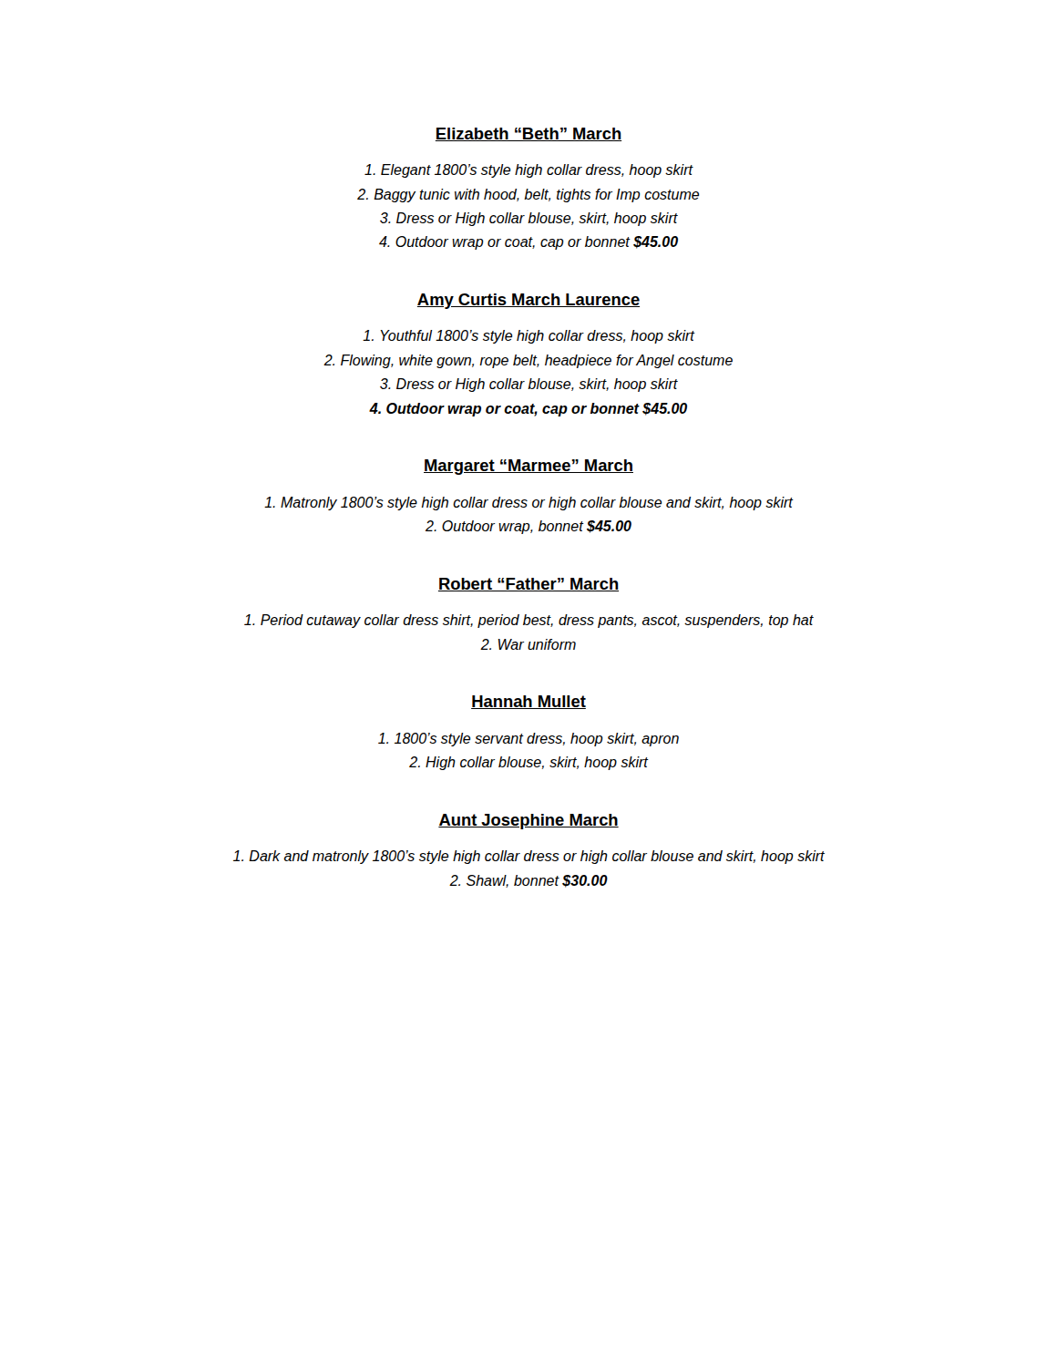Elizabeth “Beth” March
Elegant 1800’s style high collar dress, hoop skirt
Baggy tunic with hood, belt, tights for Imp costume
Dress or High collar blouse, skirt, hoop skirt
Outdoor wrap or coat, cap or bonnet $45.00
Amy Curtis March Laurence
Youthful 1800’s style high collar dress, hoop skirt
Flowing, white gown, rope belt, headpiece for Angel costume
Dress or High collar blouse, skirt, hoop skirt
Outdoor wrap or coat, cap or bonnet $45.00
Margaret “Marmee” March
Matronly 1800’s style high collar dress or high collar blouse and skirt, hoop skirt
Outdoor wrap, bonnet $45.00
Robert “Father” March
Period cutaway collar dress shirt, period best, dress pants, ascot, suspenders, top hat
War uniform
Hannah Mullet
1800’s style servant dress, hoop skirt, apron
High collar blouse, skirt, hoop skirt
Aunt Josephine March
Dark and matronly 1800’s style high collar dress or high collar blouse and skirt, hoop skirt
Shawl, bonnet $30.00